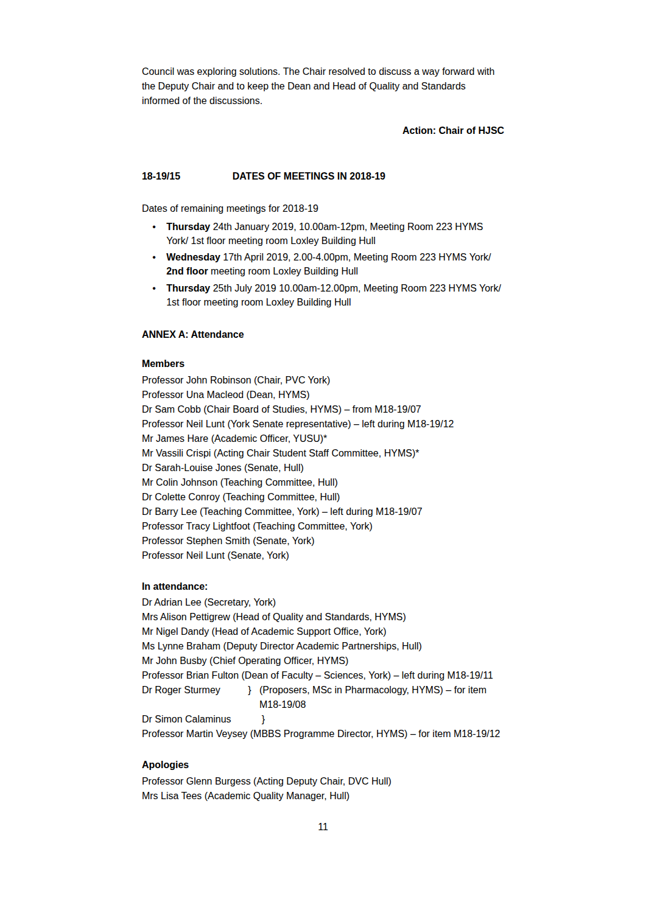Council was exploring solutions. The Chair resolved to discuss a way forward with the Deputy Chair and to keep the Dean and Head of Quality and Standards informed of the discussions.
Action: Chair of HJSC
18-19/15 DATES OF MEETINGS IN 2018-19
Dates of remaining meetings for 2018-19
Thursday 24th January 2019, 10.00am-12pm, Meeting Room 223 HYMS York/ 1st floor meeting room Loxley Building Hull
Wednesday 17th April 2019, 2.00-4.00pm, Meeting Room 223 HYMS York/ 2nd floor meeting room Loxley Building Hull
Thursday 25th July 2019 10.00am-12.00pm, Meeting Room 223 HYMS York/ 1st floor meeting room Loxley Building Hull
ANNEX A: Attendance
Members
Professor John Robinson (Chair, PVC York)
Professor Una Macleod (Dean, HYMS)
Dr Sam Cobb (Chair Board of Studies, HYMS) – from M18-19/07
Professor Neil Lunt (York Senate representative) – left during M18-19/12
Mr James Hare (Academic Officer, YUSU)*
Mr Vassili Crispi (Acting Chair Student Staff Committee, HYMS)*
Dr Sarah-Louise Jones (Senate, Hull)
Mr Colin Johnson (Teaching Committee, Hull)
Dr Colette Conroy (Teaching Committee, Hull)
Dr Barry Lee (Teaching Committee, York) – left during M18-19/07
Professor Tracy Lightfoot (Teaching Committee, York)
Professor Stephen Smith (Senate, York)
Professor Neil Lunt (Senate, York)
In attendance:
Dr Adrian Lee (Secretary, York)
Mrs Alison Pettigrew (Head of Quality and Standards, HYMS)
Mr Nigel Dandy (Head of Academic Support Office, York)
Ms Lynne Braham (Deputy Director Academic Partnerships, Hull)
Mr John Busby (Chief Operating Officer, HYMS)
Professor Brian Fulton (Dean of Faculty – Sciences, York) – left during M18-19/11
Dr Roger Sturmey}(Proposers, MSc in Pharmacology, HYMS) – for item M18-19/08
Dr Simon Calaminus}
Professor Martin Veysey (MBBS Programme Director, HYMS) – for item M18-19/12
Apologies
Professor Glenn Burgess (Acting Deputy Chair, DVC Hull)
Mrs Lisa Tees (Academic Quality Manager, Hull)
11